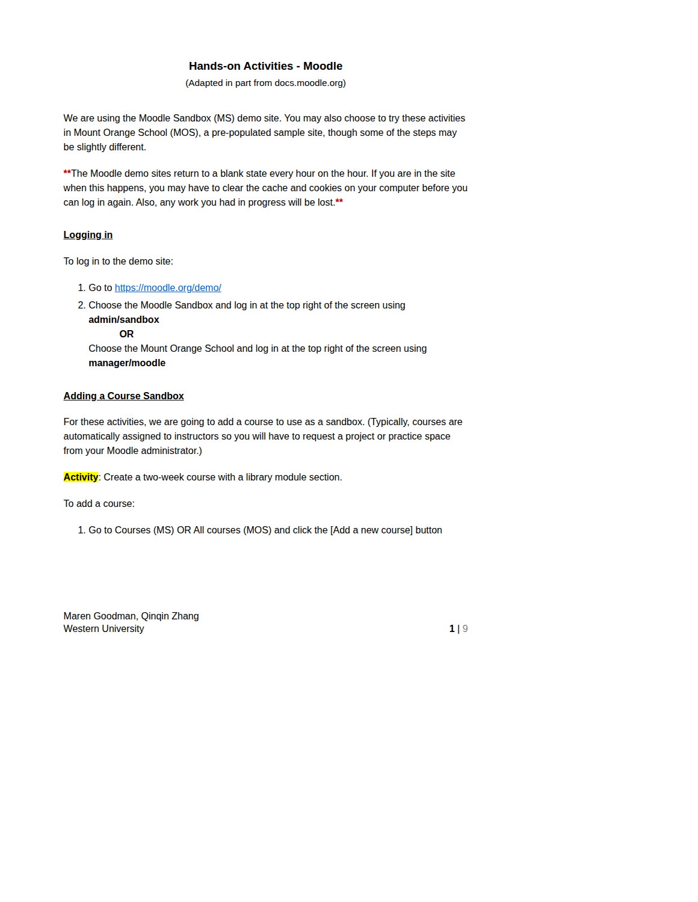Hands-on Activities - Moodle
(Adapted in part from docs.moodle.org)
We are using the Moodle Sandbox (MS) demo site. You may also choose to try these activities in Mount Orange School (MOS), a pre-populated sample site, though some of the steps may be slightly different.
**The Moodle demo sites return to a blank state every hour on the hour. If you are in the site when this happens, you may have to clear the cache and cookies on your computer before you can log in again. Also, any work you had in progress will be lost.**
Logging in
To log in to the demo site:
Go to https://moodle.org/demo/
Choose the Moodle Sandbox and log in at the top right of the screen using admin/sandbox OR Choose the Mount Orange School and log in at the top right of the screen using manager/moodle
Adding a Course Sandbox
For these activities, we are going to add a course to use as a sandbox. (Typically, courses are automatically assigned to instructors so you will have to request a project or practice space from your Moodle administrator.)
Activity: Create a two-week course with a library module section.
To add a course:
Go to Courses (MS) OR All courses (MOS) and click the [Add a new course] button
Maren Goodman, Qinqin Zhang
Western University
1 | 9